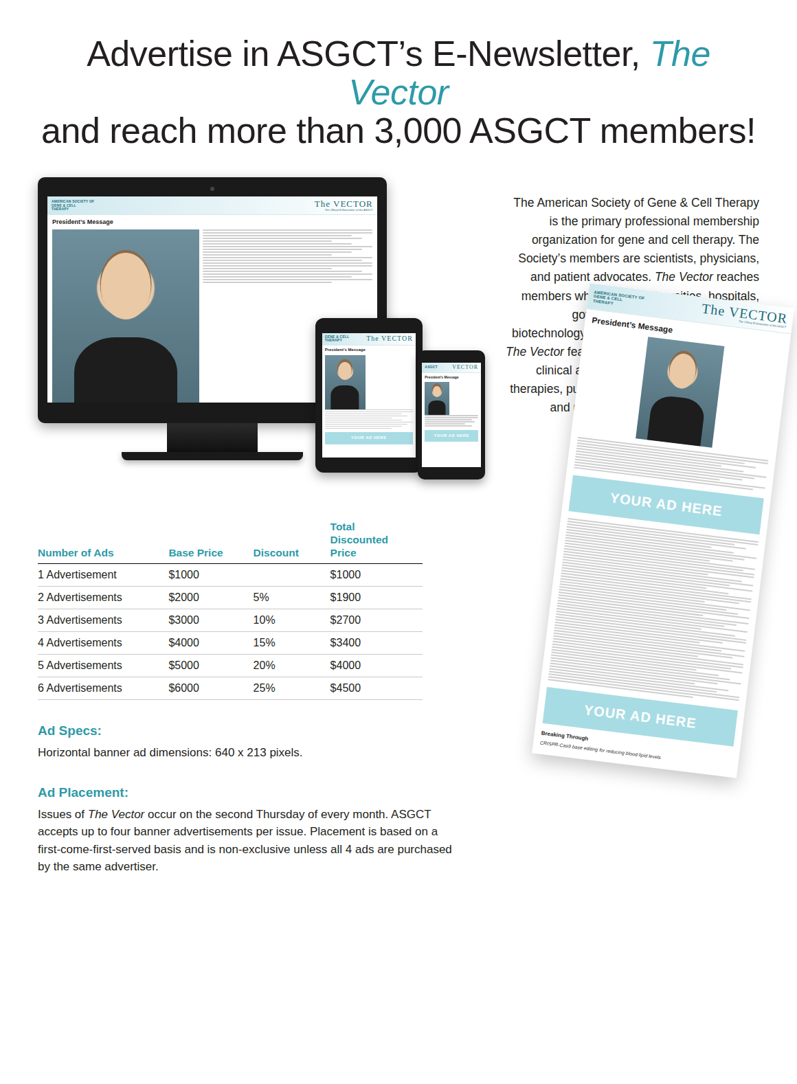Advertise in ASGCT’s E-Newsletter, The Vector
and reach more than 3,000 ASGCT members!
AMERICAN SOCIETY OF GENE & CELL THERAPY
The VECTOR
The Official E-Newsletter of the ASGCT
President’s Message
Your Ad Here
GENE & CELL THERAPY
The VECTOR
President’s Message
Your Ad Here
ASGCT
VECTOR
President’s Message
Your Ad Here
The American Society of Gene & Cell Therapy is the primary professional membership organization for gene and cell therapy. The Society’s members are scientists, physicians, and patient advocates. The Vector reaches members who work in universities, hospitals, government agencies, foundations, biotechnology and pharmaceutical companies. The Vector features the newest discoveries and clinical applications of genetic and cellular therapies, public policy insights, industry news, and updates about the Annual Meeting.
| Number of Ads | Base Price | Discount | Total Discounted Price |
| --- | --- | --- | --- |
| 1 Advertisement | $1000 | | $1000 |
| 2 Advertisements | $2000 | 5% | $1900 |
| 3 Advertisements | $3000 | 10% | $2700 |
| 4 Advertisements | $4000 | 15% | $3400 |
| 5 Advertisements | $5000 | 20% | $4000 |
| 6 Advertisements | $6000 | 25% | $4500 |
Ad Specs:
Horizontal banner ad dimensions: 640 x 213 pixels.
Ad Placement:
Issues of The Vector occur on the second Thursday of every month. ASGCT accepts up to four banner advertisements per issue. Placement is based on a first-come-first-served basis and is non-exclusive unless all 4 ads are purchased by the same advertiser.
AMERICAN SOCIETY OF GENE & CELL THERAPY
The VECTOR
The Official E-Newsletter of the ASGCT
President’s Message
Your Ad Here
Your Ad Here
Breaking Through
CRISPR-Cas9 base editing for reducing blood lipid levels